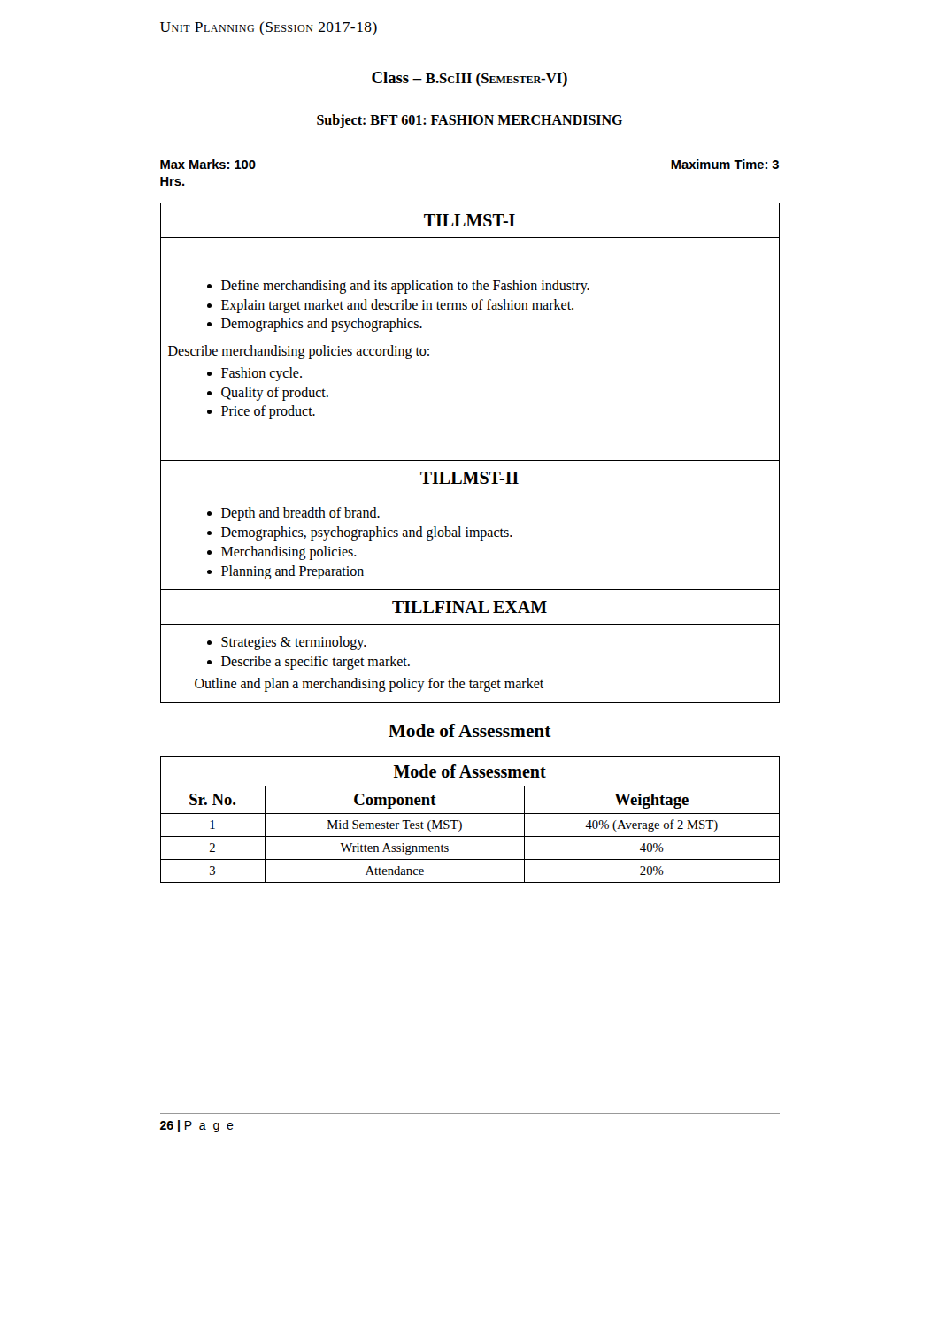Unit Planning (Session 2017-18)
Class – B.ScIII (Semester-VI)
Subject: BFT 601: FASHION MERCHANDISING
Max Marks: 100 Maximum Time: 3 Hrs.
| TILLMST-I |
| Define merchandising and its application to the Fashion industry. Explain target market and describe in terms of fashion market. Demographics and psychographics. Describe merchandising policies according to: Fashion cycle. Quality of product. Price of product. |
| TILLMST-II |
| Depth and breadth of brand. Demographics, psychographics and global impacts. Merchandising policies. Planning and Preparation |
| TILLFINAL EXAM |
| Strategies & terminology. Describe a specific target market. Outline and plan a merchandising policy for the target market |
Mode of Assessment
| Mode of Assessment |
| Sr. No. | Component | Weightage |
| 1 | Mid Semester Test (MST) | 40% (Average of 2 MST) |
| 2 | Written Assignments | 40% |
| 3 | Attendance | 20% |
26 | P a g e